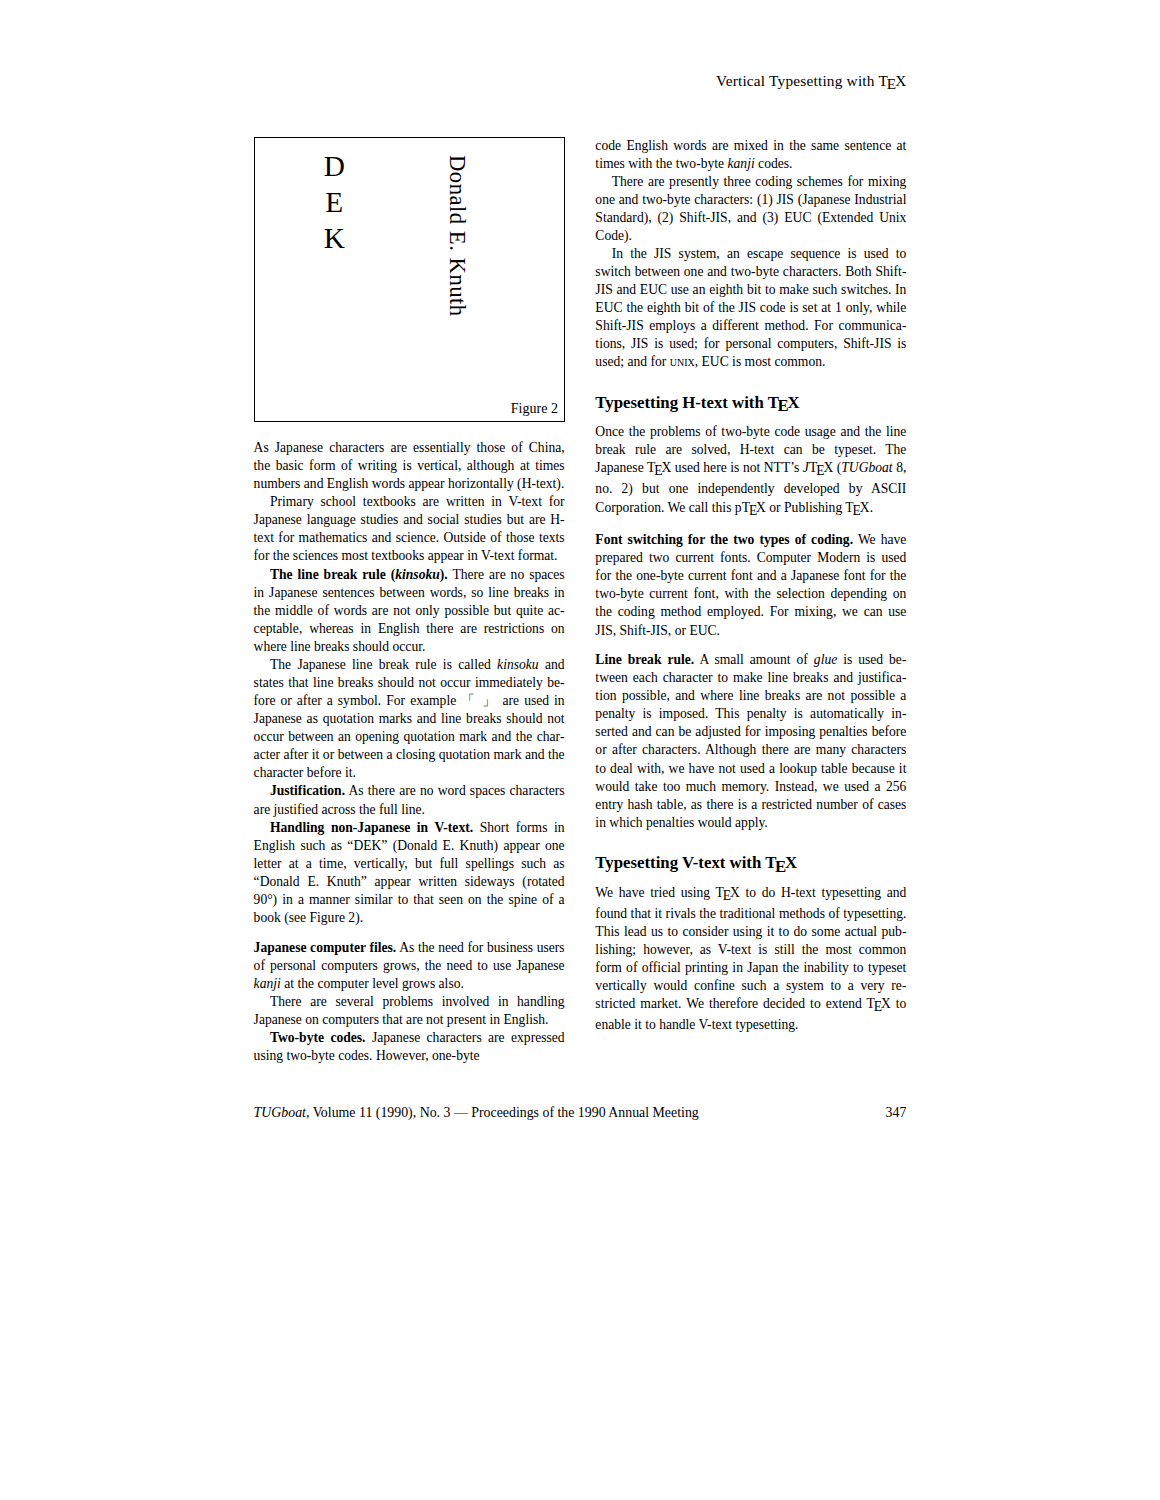Vertical Typesetting with TEX
D
E
K
Donald E. Knuth
Figure 2
As Japanese characters are essentially those of China, the basic form of writing is vertical, although at times numbers and English words appear horizontally (H-text).
Primary school textbooks are written in V-text for Japanese language studies and social studies but are H-text for mathematics and science. Outside of those texts for the sciences most textbooks appear in V-text format.
The line break rule (kinsoku). There are no spaces in Japanese sentences between words, so line breaks in the middle of words are not only possible but quite acceptable, whereas in English there are restrictions on where line breaks should occur.
The Japanese line break rule is called kinsoku and states that line breaks should not occur immediately before or after a symbol. For example 「 」 are used in Japanese as quotation marks and line breaks should not occur between an opening quotation mark and the character after it or between a closing quotation mark and the character before it.
Justification. As there are no word spaces characters are justified across the full line.
Handling non-Japanese in V-text. Short forms in English such as “DEK” (Donald E. Knuth) appear one letter at a time, vertically, but full spellings such as “Donald E. Knuth” appear written sideways (rotated 90°) in a manner similar to that seen on the spine of a book (see Figure 2).
Japanese computer files. As the need for business users of personal computers grows, the need to use Japanese kanji at the computer level grows also.
There are several problems involved in handling Japanese on computers that are not present in English.
Two-byte codes. Japanese characters are expressed using two-byte codes. However, one-byte
code English words are mixed in the same sentence at times with the two-byte kanji codes.
There are presently three coding schemes for mixing one and two-byte characters: (1) JIS (Japanese Industrial Standard), (2) Shift-JIS, and (3) EUC (Extended Unix Code).
In the JIS system, an escape sequence is used to switch between one and two-byte characters. Both Shift-JIS and EUC use an eighth bit to make such switches. In EUC the eighth bit of the JIS code is set at 1 only, while Shift-JIS employs a different method. For communications, JIS is used; for personal computers, Shift-JIS is used; and for unix, EUC is most common.
Typesetting H-text with TEX
Once the problems of two-byte code usage and the line break rule are solved, H-text can be typeset. The Japanese TEX used here is not NTT’s JTEX (TUGboat 8, no. 2) but one independently developed by ASCII Corporation. We call this p TEX or Publishing TEX.
Font switching for the two types of coding. We have prepared two current fonts. Computer Modern is used for the one-byte current font and a Japanese font for the two-byte current font, with the selection depending on the coding method employed. For mixing, we can use JIS, Shift-JIS, or EUC.
Line break rule. A small amount of glue is used between each character to make line breaks and justification possible, and where line breaks are not possible a penalty is imposed. This penalty is automatically inserted and can be adjusted for imposing penalties before or after characters. Although there are many characters to deal with, we have not used a lookup table because it would take too much memory. Instead, we used a 256 entry hash table, as there is a restricted number of cases in which penalties would apply.
Typesetting V-text with TEX
We have tried using TEX to do H-text typesetting and found that it rivals the traditional methods of typesetting. This lead us to consider using it to do some actual publishing; however, as V-text is still the most common form of official printing in Japan the inability to typeset vertically would confine such a system to a very restricted market. We therefore decided to extend TEX to enable it to handle V-text typesetting.
TUGboat, Volume 11 (1990), No. 3 — Proceedings of the 1990 Annual Meeting
347